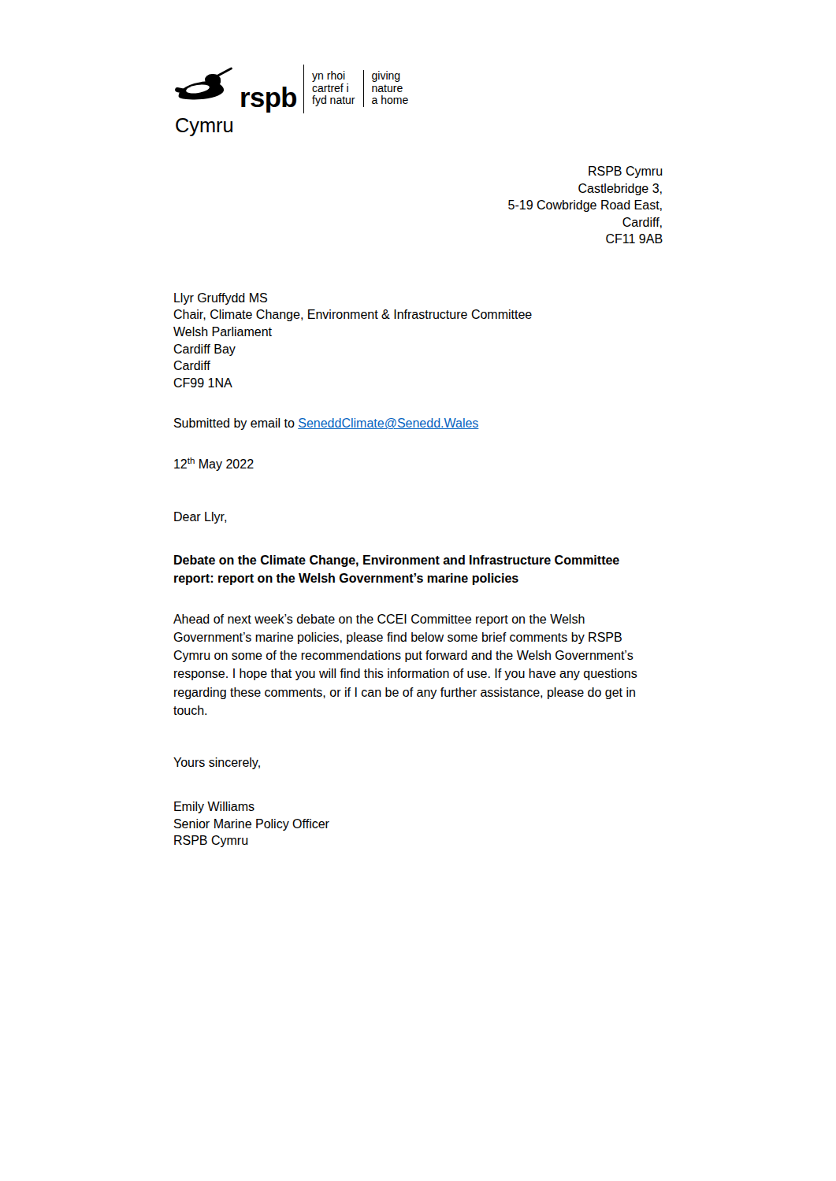rspb
yn rhoi
cartref i
fyd natur
giving
nature
a home
Cymru
RSPB Cymru
Castlebridge 3,
5-19 Cowbridge Road East,
Cardiff,
CF11 9AB
Llyr Gruffydd MS
Chair, Climate Change, Environment & Infrastructure Committee
Welsh Parliament
Cardiff Bay
Cardiff
CF99 1NA
Submitted by email to SeneddClimate@Senedd.Wales
12th May 2022
Dear Llyr,
Debate on the Climate Change, Environment and Infrastructure Committee report: report on the Welsh Government’s marine policies
Ahead of next week’s debate on the CCEI Committee report on the Welsh Government’s marine policies, please find below some brief comments by RSPB Cymru on some of the recommendations put forward and the Welsh Government’s response. I hope that you will find this information of use. If you have any questions regarding these comments, or if I can be of any further assistance, please do get in touch.
Yours sincerely,
Emily Williams
Senior Marine Policy Officer
RSPB Cymru